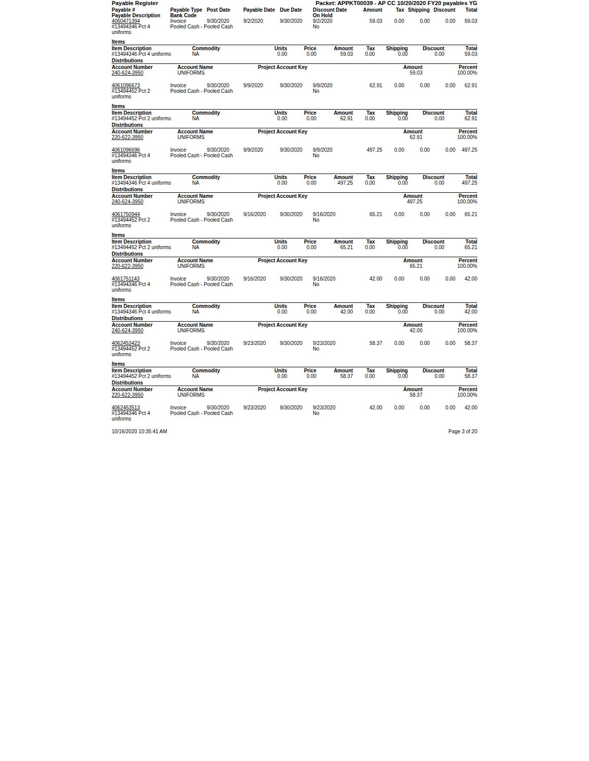Payable Register
Packet: APPKT00039 - AP CC 10/20/2020 FY20 payables YG
| Payable # | Payable Type | Post Date | Payable Date | Due Date | Discount Date | Amount | Tax | Shipping | Discount | Total |
| Payable Description | Bank Code | | | | On Hold | | | | | |
| 4060471394 | Invoice | 9/30/2020 | 9/2/2020 | 9/30/2020 | 9/2/2020 | 59.03 | 0.00 | 0.00 | 0.00 | 59.03 |
| #13494346 Pct 4 uniforms | Pooled Cash - Pooled Cash | No | |
Items
| Item Description | Commodity | Units | Price | Amount | Tax | Shipping | Discount | Total |
| #13494346 Pct 4 uniforms | NA | 0.00 | 0.00 | 59.03 | 0.00 | 0.00 | 0.00 | 59.03 |
Distributions
| Account Number | Account Name | Project Account Key | Amount | Percent |
| 240-624-3950 | UNIFORMS | | 59.03 | 100.00% |
| 4061096673 | Invoice | 9/30/2020 | 9/9/2020 | 9/30/2020 | 9/9/2020 | 62.91 | 0.00 | 0.00 | 0.00 | 62.91 |
| #13494452 Pct 2 uniforms | Pooled Cash - Pooled Cash | No | |
Items
| Item Description | Commodity | Units | Price | Amount | Tax | Shipping | Discount | Total |
| #13494452 Pct 2 uniforms | NA | 0.00 | 0.00 | 62.91 | 0.00 | 0.00 | 0.00 | 62.91 |
Distributions
| Account Number | Account Name | Project Account Key | Amount | Percent |
| 220-622-3950 | UNIFORMS | | 62.91 | 100.00% |
| 4061096696 | Invoice | 9/30/2020 | 9/9/2020 | 9/30/2020 | 9/9/2020 | 497.25 | 0.00 | 0.00 | 0.00 | 497.25 |
| #13494346 Pct 4 uniforms | Pooled Cash - Pooled Cash | No | |
Items
| Item Description | Commodity | Units | Price | Amount | Tax | Shipping | Discount | Total |
| #13494346 Pct 4 uniforms | NA | 0.00 | 0.00 | 497.25 | 0.00 | 0.00 | 0.00 | 497.25 |
Distributions
| Account Number | Account Name | Project Account Key | Amount | Percent |
| 240-624-3950 | UNIFORMS | | 497.25 | 100.00% |
| 4061750944 | Invoice | 9/30/2020 | 9/16/2020 | 9/30/2020 | 9/16/2020 | 65.21 | 0.00 | 0.00 | 0.00 | 65.21 |
| #13494452 Pct 2 uniforms | Pooled Cash - Pooled Cash | No | |
Items
| Item Description | Commodity | Units | Price | Amount | Tax | Shipping | Discount | Total |
| #13494452 Pct 2 uniforms | NA | 0.00 | 0.00 | 65.21 | 0.00 | 0.00 | 0.00 | 65.21 |
Distributions
| Account Number | Account Name | Project Account Key | Amount | Percent |
| 220-622-3950 | UNIFORMS | | 65.21 | 100.00% |
| 4061751143 | Invoice | 9/30/2020 | 9/16/2020 | 9/30/2020 | 9/16/2020 | 42.00 | 0.00 | 0.00 | 0.00 | 42.00 |
| #13494346 Pct 4 uniforms | Pooled Cash - Pooled Cash | No | |
Items
| Item Description | Commodity | Units | Price | Amount | Tax | Shipping | Discount | Total |
| #13494346 Pct 4 uniforms | NA | 0.00 | 0.00 | 42.00 | 0.00 | 0.00 | 0.00 | 42.00 |
Distributions
| Account Number | Account Name | Project Account Key | Amount | Percent |
| 240-624-3950 | UNIFORMS | | 42.00 | 100.00% |
| 4062453423 | Invoice | 9/30/2020 | 9/23/2020 | 9/30/2020 | 9/23/2020 | 58.37 | 0.00 | 0.00 | 0.00 | 58.37 |
| #13494452 Pct 2 uniforms | Pooled Cash - Pooled Cash | No | |
Items
| Item Description | Commodity | Units | Price | Amount | Tax | Shipping | Discount | Total |
| #13494452 Pct 2 uniforms | NA | 0.00 | 0.00 | 58.37 | 0.00 | 0.00 | 0.00 | 58.37 |
Distributions
| Account Number | Account Name | Project Account Key | Amount | Percent |
| 220-622-3950 | UNIFORMS | | 58.37 | 100.00% |
| 4062453513 | Invoice | 9/30/2020 | 9/23/2020 | 9/30/2020 | 9/23/2020 | 42.00 | 0.00 | 0.00 | 0.00 | 42.00 |
| #13494346 Pct 4 uniforms | Pooled Cash - Pooled Cash | No | |
10/16/2020 10:35:41 AM
Page 3 of 20